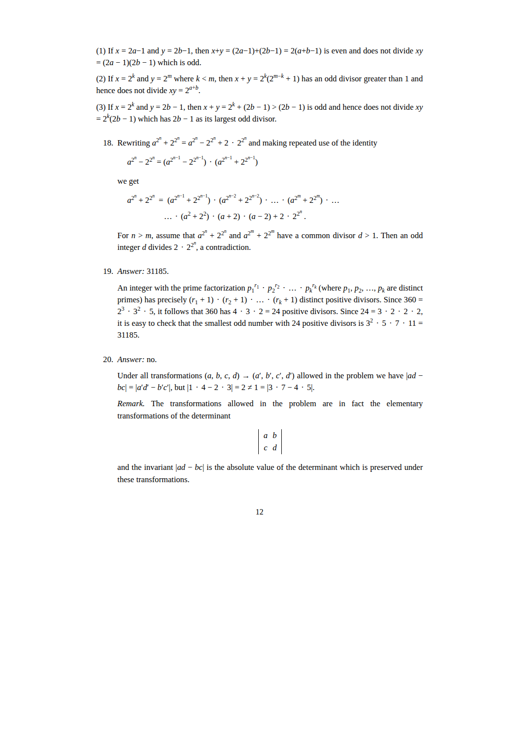(1) If x = 2a−1 and y = 2b−1, then x+y = (2a−1)+(2b−1) = 2(a+b−1) is even and does not divide xy = (2a − 1)(2b − 1) which is odd.
(2) If x = 2k and y = 2m where k < m, then x + y = 2k(2m−k + 1) has an odd divisor greater than 1 and hence does not divide xy = 2a+b.
(3) If x = 2k and y = 2b − 1, then x + y = 2k + (2b − 1) > (2b − 1) is odd and hence does not divide xy = 2k(2b − 1) which has 2b − 1 as its largest odd divisor.
18.
Rewriting a2n + 22n = a2n − 22n + 2 · 22n and making repeated use of the identity
a2n − 22n = (a2n−1 − 22n−1) · (a2n−1 + 22n−1)
we get
a2n + 22n = (a2n−1 + 22n−1) · (a2n−2 + 22n−2) · … · (a2m + 22m) · …
… · (a2 + 22) · (a + 2) · (a − 2) + 2 · 22n .
For n > m, assume that a2n + 22n and a2m + 22m have a common divisor d > 1. Then an odd integer d divides 2 · 22n, a contradiction.
19.
Answer: 31185.
An integer with the prime factorization p1r1 · p2r2 · … · pkrk (where p1, p2, …, pk are distinct primes) has precisely (r1 + 1) · (r2 + 1) · … · (rk + 1) distinct positive divisors. Since 360 = 23 · 32 · 5, it follows that 360 has 4 · 3 · 2 = 24 positive divisors. Since 24 = 3 · 2 · 2 · 2, it is easy to check that the smallest odd number with 24 positive divisors is 32 · 5 · 7 · 11 = 31185.
20.
Answer: no.
Under all transformations (a, b, c, d) → (a′, b′, c′, d′) allowed in the problem we have |ad − bc| = |a′d′ − b′c′|, but |1 · 4 − 2 · 3| = 2 ≠ 1 = |3 · 7 − 4 · 5|.
Remark. The transformations allowed in the problem are in fact the elementary transformations of the determinant
| a | b |
| c | d |
and the invariant |ad − bc| is the absolute value of the determinant which is preserved under these transformations.
12